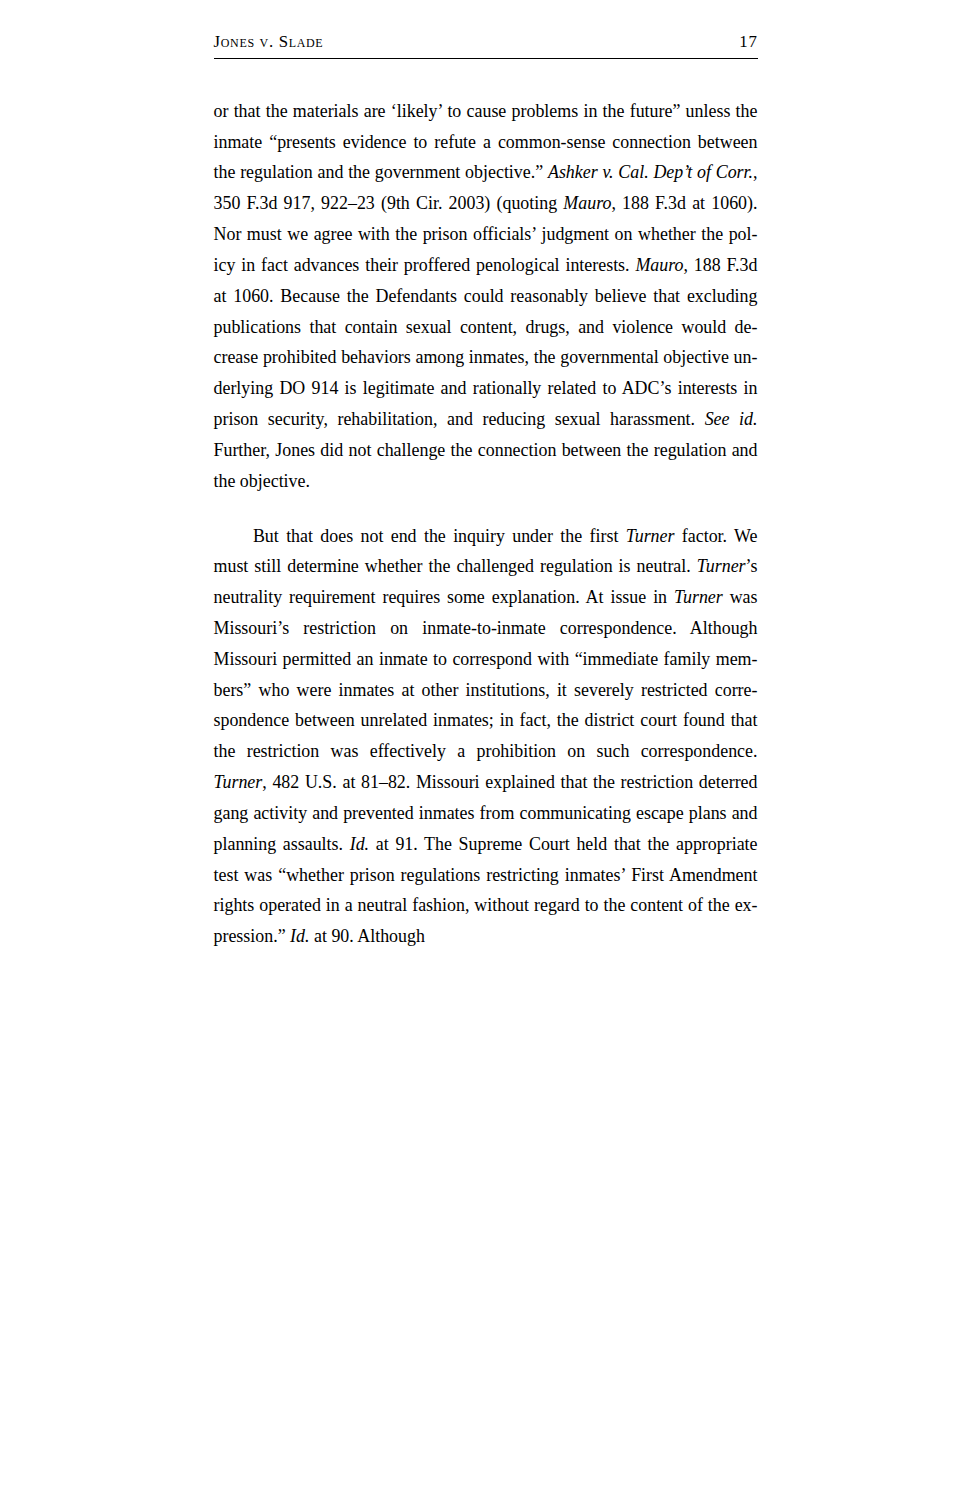Jones v. Slade 17
or that the materials are ‘likely’ to cause problems in the future” unless the inmate “presents evidence to refute a common-sense connection between the regulation and the government objective.” Ashker v. Cal. Dep’t of Corr., 350 F.3d 917, 922–23 (9th Cir. 2003) (quoting Mauro, 188 F.3d at 1060). Nor must we agree with the prison officials’ judgment on whether the policy in fact advances their proffered penological interests. Mauro, 188 F.3d at 1060. Because the Defendants could reasonably believe that excluding publications that contain sexual content, drugs, and violence would decrease prohibited behaviors among inmates, the governmental objective underlying DO 914 is legitimate and rationally related to ADC’s interests in prison security, rehabilitation, and reducing sexual harassment. See id. Further, Jones did not challenge the connection between the regulation and the objective.
But that does not end the inquiry under the first Turner factor. We must still determine whether the challenged regulation is neutral. Turner’s neutrality requirement requires some explanation. At issue in Turner was Missouri’s restriction on inmate-to-inmate correspondence. Although Missouri permitted an inmate to correspond with “immediate family members” who were inmates at other institutions, it severely restricted correspondence between unrelated inmates; in fact, the district court found that the restriction was effectively a prohibition on such correspondence. Turner, 482 U.S. at 81–82. Missouri explained that the restriction deterred gang activity and prevented inmates from communicating escape plans and planning assaults. Id. at 91. The Supreme Court held that the appropriate test was “whether prison regulations restricting inmates’ First Amendment rights operated in a neutral fashion, without regard to the content of the expression.” Id. at 90. Although